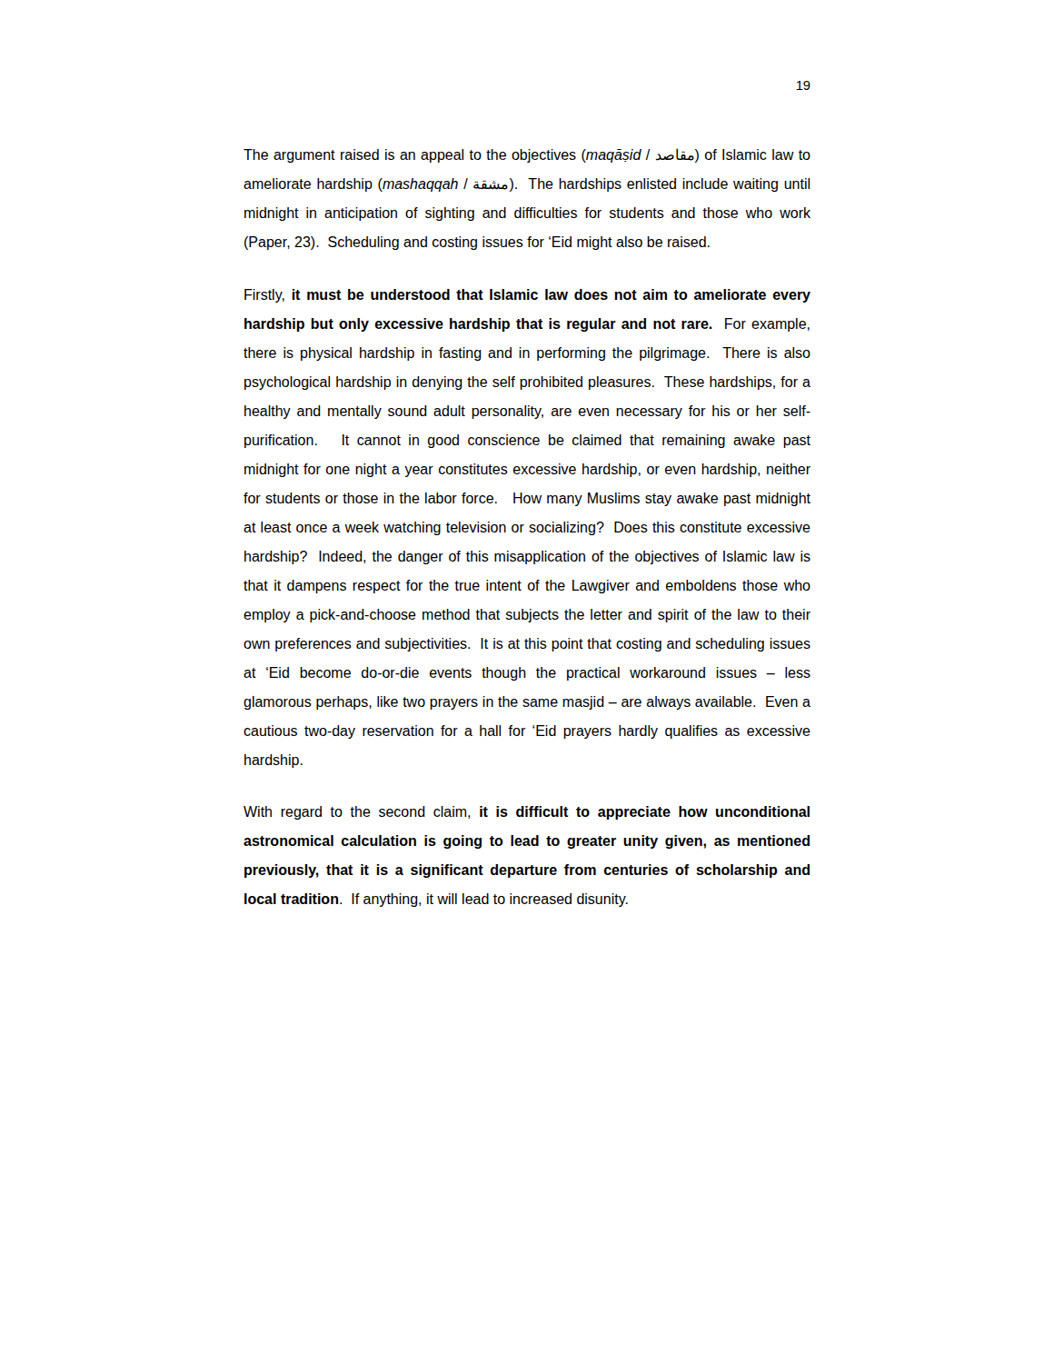19
The argument raised is an appeal to the objectives (maqāṣid / مقاصد) of Islamic law to ameliorate hardship (mashaqqah / مشقة). The hardships enlisted include waiting until midnight in anticipation of sighting and difficulties for students and those who work (Paper, 23). Scheduling and costing issues for ‘Eid might also be raised.
Firstly, it must be understood that Islamic law does not aim to ameliorate every hardship but only excessive hardship that is regular and not rare. For example, there is physical hardship in fasting and in performing the pilgrimage. There is also psychological hardship in denying the self prohibited pleasures. These hardships, for a healthy and mentally sound adult personality, are even necessary for his or her self-purification. It cannot in good conscience be claimed that remaining awake past midnight for one night a year constitutes excessive hardship, or even hardship, neither for students or those in the labor force. How many Muslims stay awake past midnight at least once a week watching television or socializing? Does this constitute excessive hardship? Indeed, the danger of this misapplication of the objectives of Islamic law is that it dampens respect for the true intent of the Lawgiver and emboldens those who employ a pick-and-choose method that subjects the letter and spirit of the law to their own preferences and subjectivities. It is at this point that costing and scheduling issues at ‘Eid become do-or-die events though the practical workaround issues – less glamorous perhaps, like two prayers in the same masjid – are always available. Even a cautious two-day reservation for a hall for ‘Eid prayers hardly qualifies as excessive hardship.
With regard to the second claim, it is difficult to appreciate how unconditional astronomical calculation is going to lead to greater unity given, as mentioned previously, that it is a significant departure from centuries of scholarship and local tradition. If anything, it will lead to increased disunity.